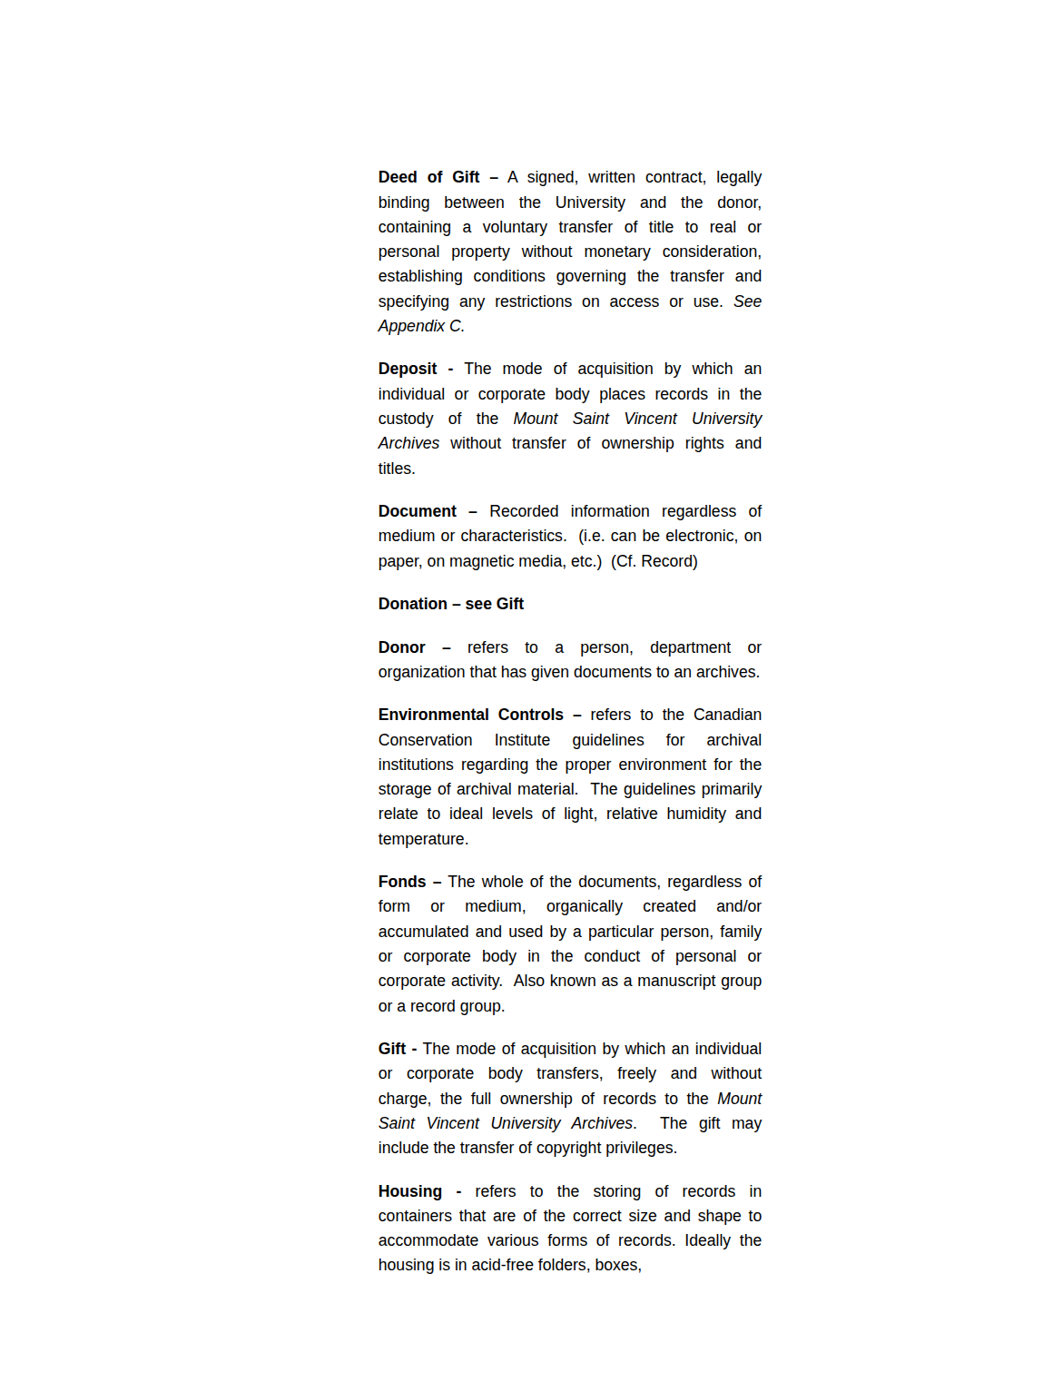Deed of Gift – A signed, written contract, legally binding between the University and the donor, containing a voluntary transfer of title to real or personal property without monetary consideration, establishing conditions governing the transfer and specifying any restrictions on access or use. See Appendix C.
Deposit - The mode of acquisition by which an individual or corporate body places records in the custody of the Mount Saint Vincent University Archives without transfer of ownership rights and titles.
Document – Recorded information regardless of medium or characteristics. (i.e. can be electronic, on paper, on magnetic media, etc.) (Cf. Record)
Donation – see Gift
Donor – refers to a person, department or organization that has given documents to an archives.
Environmental Controls – refers to the Canadian Conservation Institute guidelines for archival institutions regarding the proper environment for the storage of archival material. The guidelines primarily relate to ideal levels of light, relative humidity and temperature.
Fonds – The whole of the documents, regardless of form or medium, organically created and/or accumulated and used by a particular person, family or corporate body in the conduct of personal or corporate activity. Also known as a manuscript group or a record group.
Gift - The mode of acquisition by which an individual or corporate body transfers, freely and without charge, the full ownership of records to the Mount Saint Vincent University Archives. The gift may include the transfer of copyright privileges.
Housing - refers to the storing of records in containers that are of the correct size and shape to accommodate various forms of records. Ideally the housing is in acid-free folders, boxes,